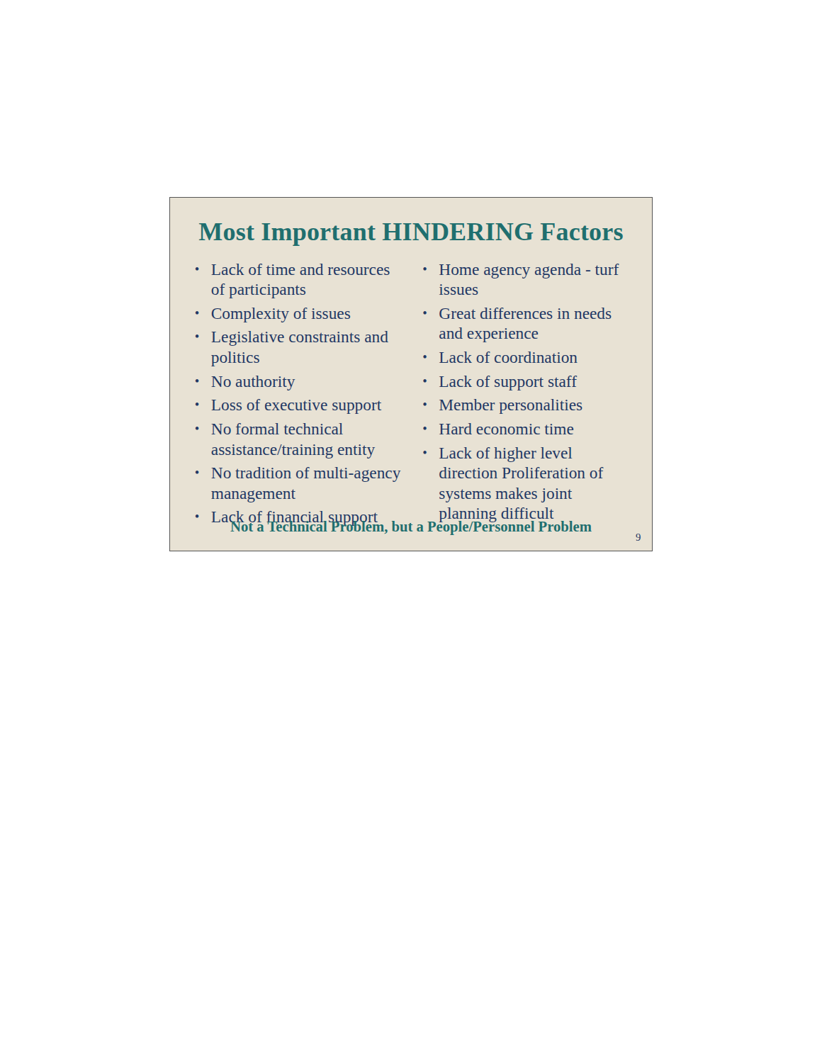Most Important HINDERING Factors
Lack of time and resources of participants
Complexity of issues
Legislative constraints and politics
No authority
Loss of executive support
No formal technical assistance/training entity
No tradition of multi-agency management
Lack of financial support
Home agency agenda - turf issues
Great differences in needs and experience
Lack of coordination
Lack of support staff
Member personalities
Hard economic time
Lack of higher level direction Proliferation of systems makes joint planning difficult
Not a Technical Problem, but a People/Personnel Problem
9